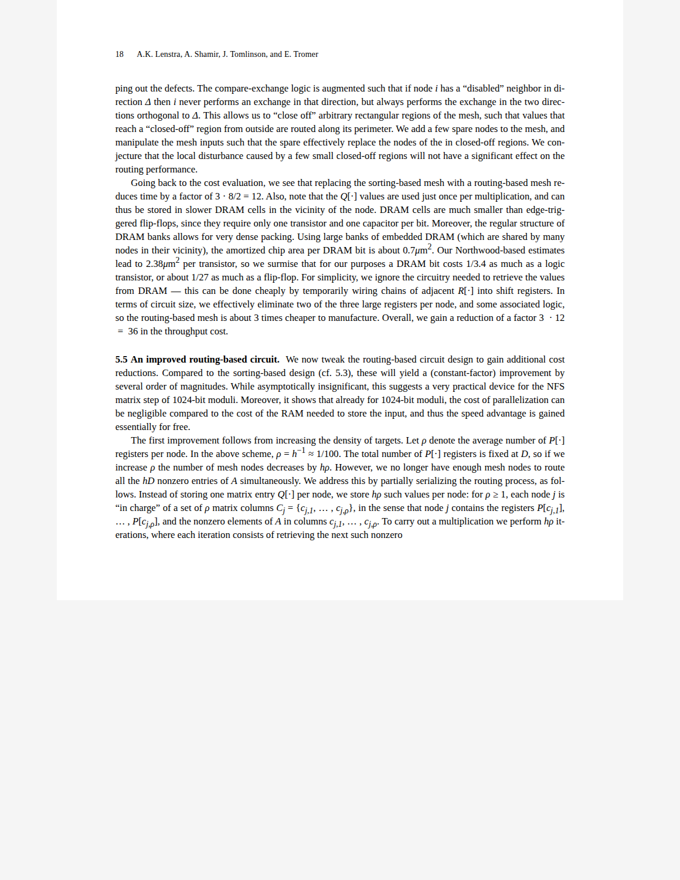18 A.K. Lenstra, A. Shamir, J. Tomlinson, and E. Tromer
ping out the defects. The compare-exchange logic is augmented such that if node i has a “disabled” neighbor in direction Δ then i never performs an exchange in that direction, but always performs the exchange in the two directions orthogonal to Δ. This allows us to “close off” arbitrary rectangular regions of the mesh, such that values that reach a “closed-off” region from outside are routed along its perimeter. We add a few spare nodes to the mesh, and manipulate the mesh inputs such that the spare effectively replace the nodes of the in closed-off regions. We conjecture that the local disturbance caused by a few small closed-off regions will not have a significant effect on the routing performance.
Going back to the cost evaluation, we see that replacing the sorting-based mesh with a routing-based mesh reduces time by a factor of 3 · 8/2 = 12. Also, note that the Q[·] values are used just once per multiplication, and can thus be stored in slower DRAM cells in the vicinity of the node. DRAM cells are much smaller than edge-triggered flip-flops, since they require only one transistor and one capacitor per bit. Moreover, the regular structure of DRAM banks allows for very dense packing. Using large banks of embedded DRAM (which are shared by many nodes in their vicinity), the amortized chip area per DRAM bit is about 0.7μm2. Our Northwood-based estimates lead to 2.38μm2 per transistor, so we surmise that for our purposes a DRAM bit costs 1/3.4 as much as a logic transistor, or about 1/27 as much as a flip-flop. For simplicity, we ignore the circuitry needed to retrieve the values from DRAM — this can be done cheaply by temporarily wiring chains of adjacent R[·] into shift registers. In terms of circuit size, we effectively eliminate two of the three large registers per node, and some associated logic, so the routing-based mesh is about 3 times cheaper to manufacture. Overall, we gain a reduction of a factor 3 · 12 = 36 in the throughput cost.
5.5 An improved routing-based circuit. We now tweak the routing-based circuit design to gain additional cost reductions. Compared to the sorting-based design (cf. 5.3), these will yield a (constant-factor) improvement by several order of magnitudes. While asymptotically insignificant, this suggests a very practical device for the NFS matrix step of 1024-bit moduli. Moreover, it shows that already for 1024-bit moduli, the cost of parallelization can be negligible compared to the cost of the RAM needed to store the input, and thus the speed advantage is gained essentially for free.
The first improvement follows from increasing the density of targets. Let ρ denote the average number of P[·] registers per node. In the above scheme, ρ = h−1 ≈ 1/100. The total number of P[·] registers is fixed at D, so if we increase ρ the number of mesh nodes decreases by hρ. However, we no longer have enough mesh nodes to route all the hD nonzero entries of A simultaneously. We address this by partially serializing the routing process, as follows. Instead of storing one matrix entry Q[·] per node, we store hρ such values per node: for ρ ≥ 1, each node j is “in charge” of a set of ρ matrix columns Cj = {cj,1, … , cj,ρ}, in the sense that node j contains the registers P[cj,1], … , P[cj,ρ], and the nonzero elements of A in columns cj,1, … , cj,ρ. To carry out a multiplication we perform hρ iterations, where each iteration consists of retrieving the next such nonzero